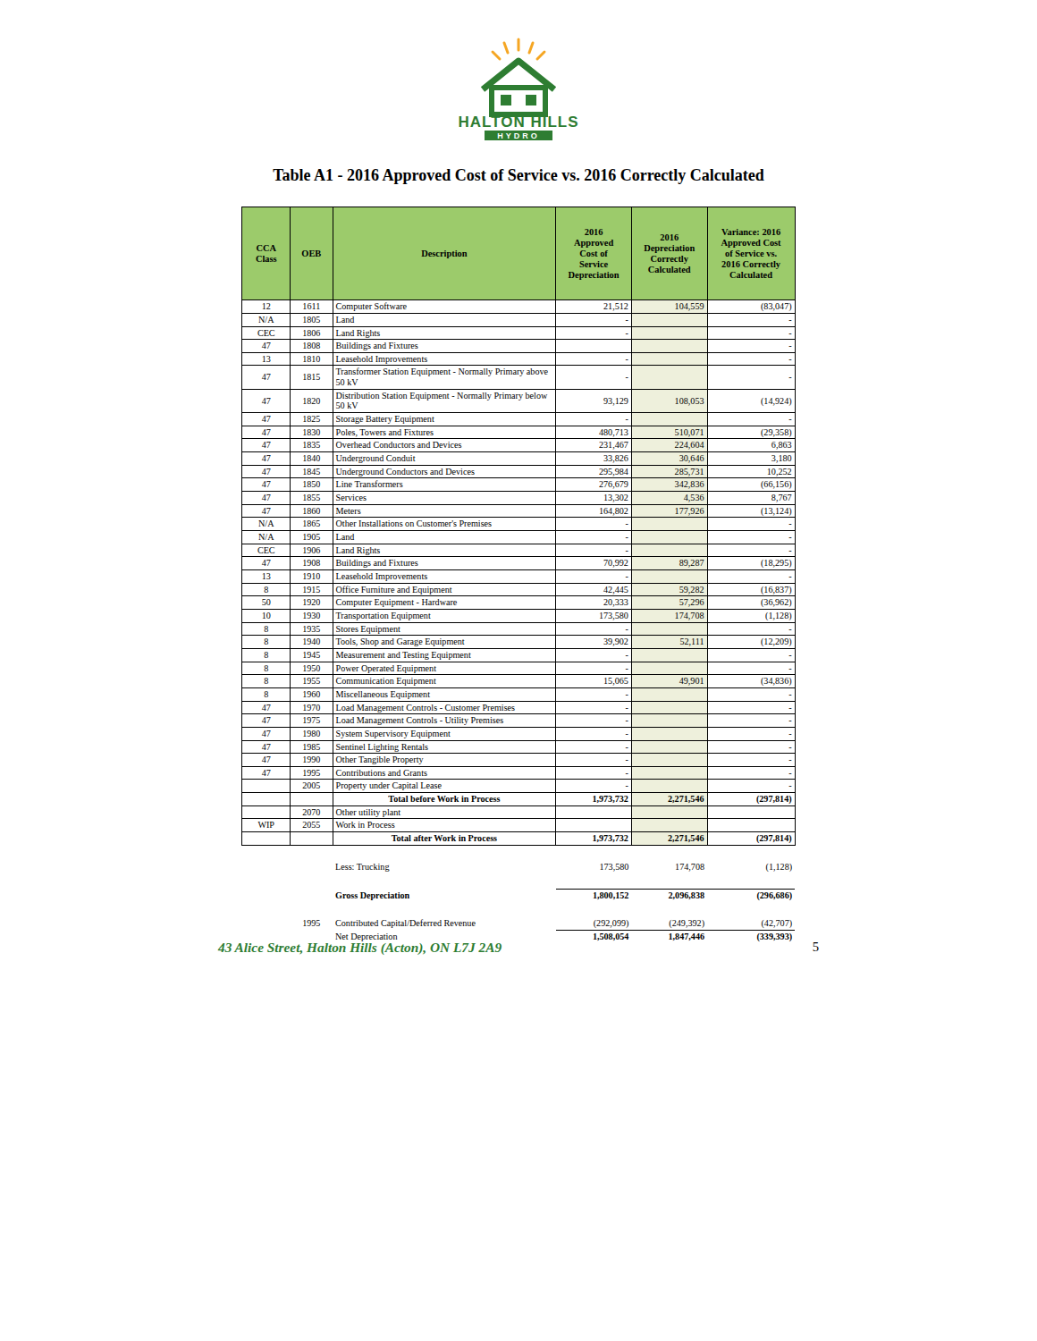HALTON HILLS HYDRO
Table A1 - 2016 Approved Cost of Service vs. 2016 Correctly Calculated
| CCA Class | OEB | Description | 2016 Approved Cost of Service Depreciation | 2016 Depreciation Correctly Calculated | Variance: 2016 Approved Cost of Service vs. 2016 Correctly Calculated |
| --- | --- | --- | --- | --- | --- |
| 12 | 1611 | Computer Software | 21,512 | 104,559 | (83,047) |
| N/A | 1805 | Land | - | | - |
| CEC | 1806 | Land Rights | - | | - |
| 47 | 1808 | Buildings and Fixtures | | | - |
| 13 | 1810 | Leasehold Improvements | - | | - |
| 47 | 1815 | Transformer Station Equipment - Normally Primary above 50 kV | - | | - |
| 47 | 1820 | Distribution Station Equipment - Normally Primary below 50 kV | 93,129 | 108,053 | (14,924) |
| 47 | 1825 | Storage Battery Equipment | - | | - |
| 47 | 1830 | Poles, Towers and Fixtures | 480,713 | 510,071 | (29,358) |
| 47 | 1835 | Overhead Conductors and Devices | 231,467 | 224,604 | 6,863 |
| 47 | 1840 | Underground Conduit | 33,826 | 30,646 | 3,180 |
| 47 | 1845 | Underground Conductors and Devices | 295,984 | 285,731 | 10,252 |
| 47 | 1850 | Line Transformers | 276,679 | 342,836 | (66,156) |
| 47 | 1855 | Services | 13,302 | 4,536 | 8,767 |
| 47 | 1860 | Meters | 164,802 | 177,926 | (13,124) |
| N/A | 1865 | Other Installations on Customer's Premises | - | | - |
| N/A | 1905 | Land | - | | - |
| CEC | 1906 | Land Rights | - | | - |
| 47 | 1908 | Buildings and Fixtures | 70,992 | 89,287 | (18,295) |
| 13 | 1910 | Leasehold Improvements | - | | - |
| 8 | 1915 | Office Furniture and Equipment | 42,445 | 59,282 | (16,837) |
| 50 | 1920 | Computer Equipment - Hardware | 20,333 | 57,296 | (36,962) |
| 10 | 1930 | Transportation Equipment | 173,580 | 174,708 | (1,128) |
| 8 | 1935 | Stores Equipment | - | | - |
| 8 | 1940 | Tools, Shop and Garage Equipment | 39,902 | 52,111 | (12,209) |
| 8 | 1945 | Measurement and Testing Equipment | - | | - |
| 8 | 1950 | Power Operated Equipment | - | | - |
| 8 | 1955 | Communication Equipment | 15,065 | 49,901 | (34,836) |
| 8 | 1960 | Miscellaneous Equipment | - | | - |
| 47 | 1970 | Load Management Controls - Customer Premises | - | | - |
| 47 | 1975 | Load Management Controls - Utility Premises | - | | - |
| 47 | 1980 | System Supervisory Equipment | - | | - |
| 47 | 1985 | Sentinel Lighting Rentals | - | | - |
| 47 | 1990 | Other Tangible Property | - | | - |
| 47 | 1995 | Contributions and Grants | - | | - |
| | 2005 | Property under Capital Lease | - | | - |
| | | Total before Work in Process | 1,973,732 | 2,271,546 | (297,814) |
| | 2070 | Other utility plant | | | |
| WIP | 2055 | Work in Process | | | |
| | | Total after Work in Process | 1,973,732 | 2,271,546 | (297,814) |
| | | Less: Trucking | 173,580 | 174,708 | (1,128) |
| | | Gross Depreciation | 1,800,152 | 2,096,838 | (296,686) |
| | 1995 | Contributed Capital/Deferred Revenue | (292,099) | (249,392) | (42,707) |
| | | Net Depreciation | 1,508,054 | 1,847,446 | (339,393) |
43 Alice Street, Halton Hills (Acton), ON L7J 2A9 5